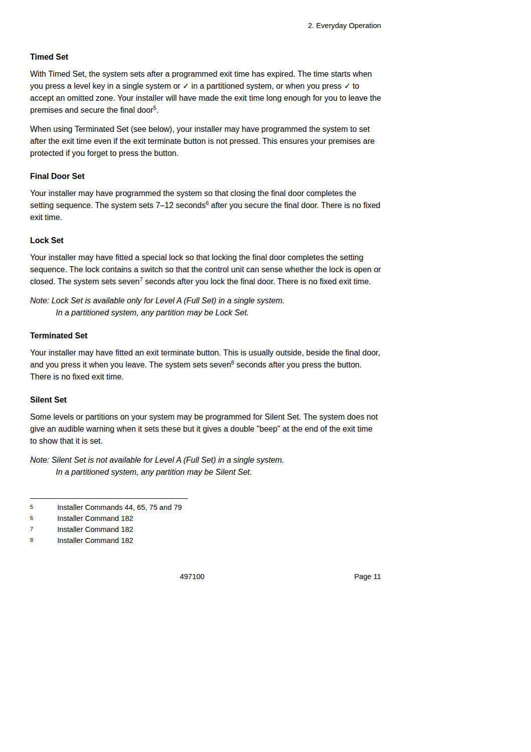2. Everyday Operation
Timed Set
With Timed Set, the system sets after a programmed exit time has expired. The time starts when you press a level key in a single system or ✓ in a partitioned system, or when you press ✓ to accept an omitted zone. Your installer will have made the exit time long enough for you to leave the premises and secure the final door5.
When using Terminated Set (see below), your installer may have programmed the system to set after the exit time even if the exit terminate button is not pressed. This ensures your premises are protected if you forget to press the button.
Final Door Set
Your installer may have programmed the system so that closing the final door completes the setting sequence. The system sets 7–12 seconds6 after you secure the final door. There is no fixed exit time.
Lock Set
Your installer may have fitted a special lock so that locking the final door completes the setting sequence. The lock contains a switch so that the control unit can sense whether the lock is open or closed. The system sets seven7 seconds after you lock the final door. There is no fixed exit time.
Note: Lock Set is available only for Level A (Full Set) in a single system. In a partitioned system, any partition may be Lock Set.
Terminated Set
Your installer may have fitted an exit terminate button. This is usually outside, beside the final door, and you press it when you leave. The system sets seven8 seconds after you press the button. There is no fixed exit time.
Silent Set
Some levels or partitions on your system may be programmed for Silent Set. The system does not give an audible warning when it sets these but it gives a double "beep" at the end of the exit time to show that it is set.
Note: Silent Set is not available for Level A (Full Set) in a single system. In a partitioned system, any partition may be Silent Set.
| 5 | Installer Commands 44, 65, 75 and 79 |
| 6 | Installer Command 182 |
| 7 | Installer Command 182 |
| 8 | Installer Command 182 |
Page 11 497100